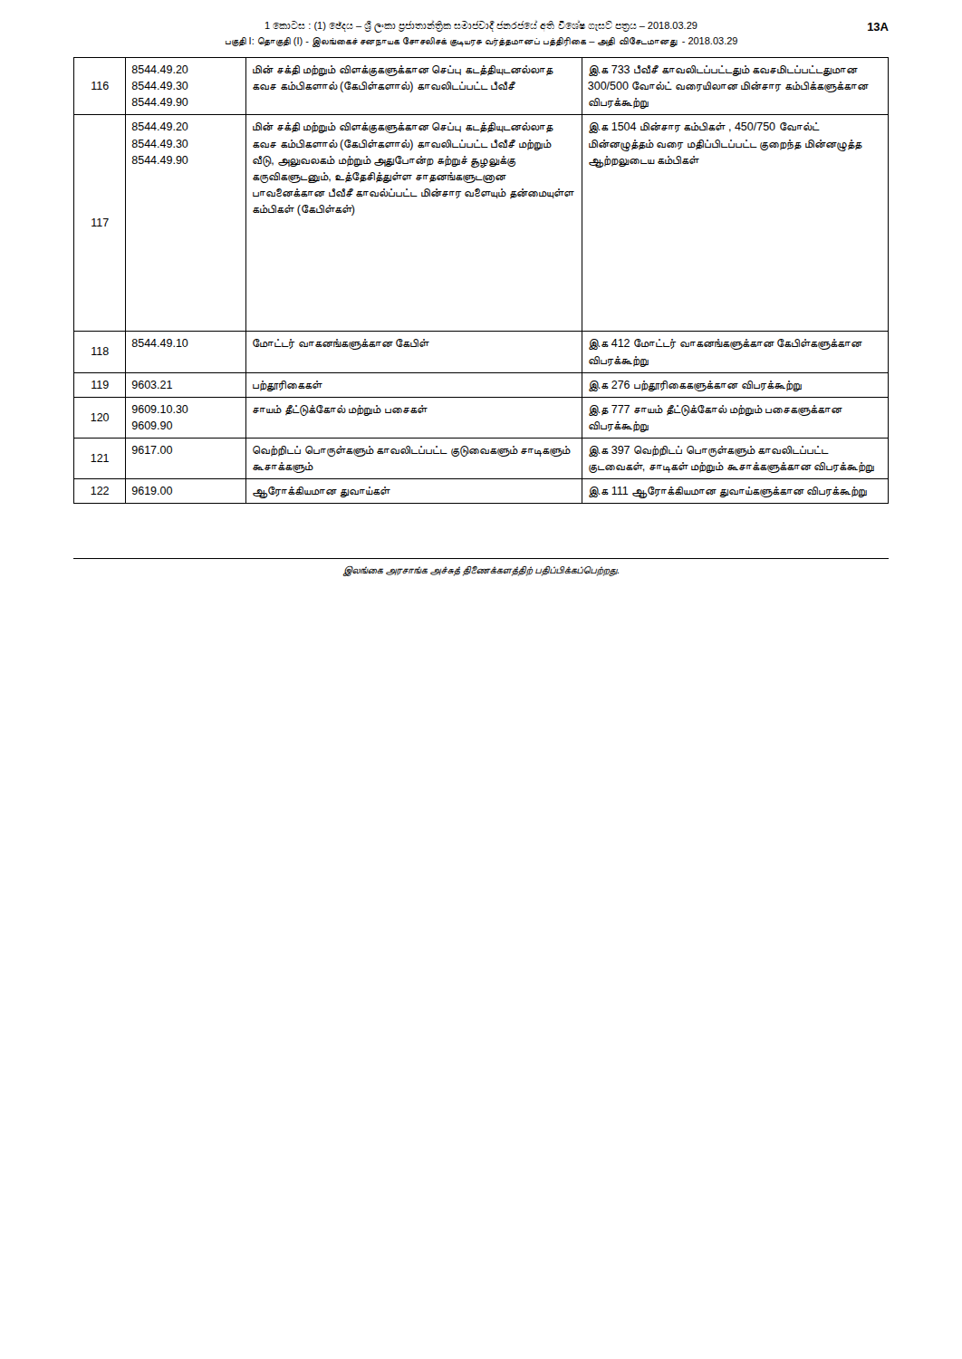13A 1 කොටස : (1) ඡේදය – ශ්‍රී ලංකා ප්‍රජාතාන්ත්‍රික සමාජවාදී ජනරජයේ අති විශේෂ ගැසට් පත්‍රය – 2018.03.29 பகுதி I: தொகுதி (I) - இலங்கைச் சனநாயக சோசலிசக் குடியரசு வர்த்தமானப் பத்திரிகை – அதி விசேடமானது - 2018.03.29
| 116 | 8544.49.20 8544.49.30 8544.49.90 | மின் சக்தி மற்றும் விளக்குகளுக்கான செப்பு கடத்தியுடனல்லாத கவச கம்பிகளால் (கேபிள்களால்) காவலிடப்பட்ட பீவீசீ | இ.க 733 பீவீசீ காவலிடப்பட்டதும் கவசமிடப்பட்டதுமான 300/500 வோல்ட் வரையிலான மின்சார கம்பிக்களுக்கான விபரக்கூற்று |
| 117 | 8544.49.20 8544.49.30 8544.49.90 | மின் சக்தி மற்றும் விளக்குகளுக்கான செப்பு கடத்தியுடனல்லாத கவச கம்பிகளால் (கேபிள்களால்) காவலிடப்பட்ட பீவீசீ மற்றும் வீடு, அலுவலகம் மற்றும் அதுபோன்ற சுற்றுச் சூழலுக்கு கருவிகளுடனும், உத்தேசித்துள்ள சாதனங்களுடனான பாவனைக்கான பீவீசீ காவல்ப்பட்ட மின்சார வளையும் தன்மையுள்ள கம்பிகள் (கேபிள்கள்) | இ.க 1504 மின்சார கம்பிகள் , 450/750 வோல்ட் மின்னழுத்தம் வரை மதிப்பிடப்பட்ட குறைந்த மின்னழுத்த ஆற்றலுடைய கம்பிகள் |
| 118 | 8544.49.10 | மோட்டர் வாகனங்களுக்கான கேபிள் | இ.க 412 மோட்டர் வாகனங்களுக்கான கேபிள்களுக்கான விபரக்கூற்று |
| 119 | 9603.21 | பற்தூரிகைகள் | இ.க 276 பற்தூரிகைகளுக்கான விபரக்கூற்று |
| 120 | 9609.10.30 9609.90 | சாயம் தீட்டுக்கோல் மற்றும் பசைகள் | இ.த 777 சாயம் தீட்டுக்கோல் மற்றும் பசைகளுக்கான விபரக்கூற்று |
| 121 | 9617.00 | வெற்றிடப் பொருள்களும் காவலிடப்பட்ட குடுவைகளும் சாடிகளும் கூசாக்களும் | இ.க 397 வெற்றிடப் பொருள்களும் காவலிடப்பட்ட குடவைகள், சாடிகள் மற்றும் கூசாக்களுக்கான விபரக்கூற்று |
| 122 | 9619.00 | ஆரோக்கியமான துவாய்கள் | இ.க 111 ஆரோக்கியமான துவாய்களுக்கான விபரக்கூற்று |
இலங்கை அரசாங்க அச்சுத் திணைக்களத்திற் பதிப்பிக்கப்பெற்றது.